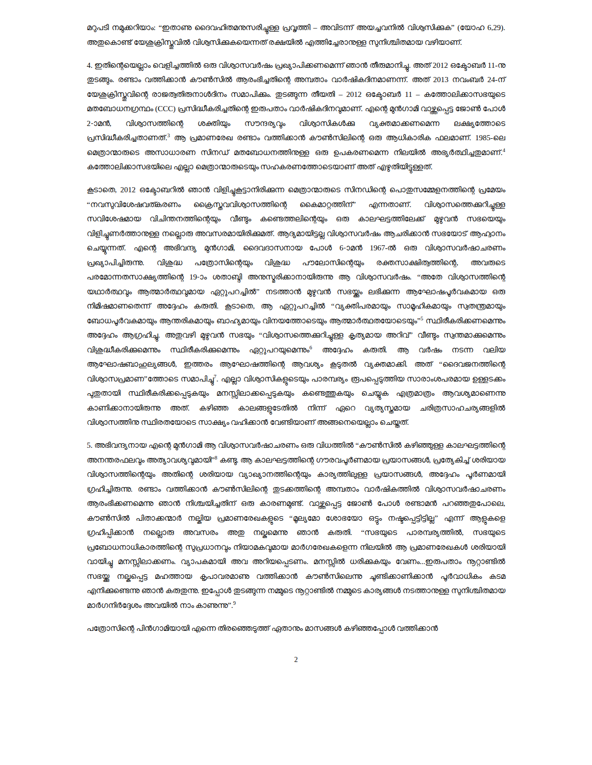മറുപടി നമുക്കറിയാം: “ഇതാണു ദൈവഹിതമനുസരിച്ചുള്ള പ്രവൃത്തി – അവിടന്ന് അയച്ചവനിൽ വിശ്വസിക്കുക” (യോഹ 6,29). അതുകൊണ്ട് യേശുക്രിസ്തുവിൽ വിശ്വസിക്കുകയെന്നത് രക്ഷയിൽ എത്തിച്ചേരാനുള്ള സുനിശ്ചിതമായ വഴിയാണ്.
4. ഇതിന്റെയെല്ലാം വെളിച്ചത്തിൽ ഒരു വിശ്വാസവർഷം പ്രഖ്യാപിക്കണമെന്ന് ഞാൻ തീരുമാനിച്ചു. അത് 2012 ഒക്ടോബർ 11-നു തുടങ്ങും. രണ്ടാം വത്തിക്കാൻ കൗൺസിൽ ആരംഭിച്ചതിന്റെ അമ്പതാം വാർഷികദിനമാണന്ന്. അത് 2013 നവംബർ 24-ന് യേശുക്രിസ്തുവിന്റെ രാജത്വതിരുനാൾദിനം സമാപിക്കും. തുടങ്ങുന്ന തീയതി – 2012 ഒക്ടോബർ 11 – കത്തോലിക്കാസഭയുടെ മതബോധനഗ്രന്ഥം (CCC) പ്രസിദ്ധീകരിച്ചതിന്റെ ഇരുപതാം വാർഷികദിനവുമാണ്. എന്റെ മുൻഗാമി വാഴ്ത്തപ്പെട്ട ജോൺ പോൾ 2-ാമൻ, വിശ്വാസത്തിന്റെ ശക്തിയും സൗന്ദര്യവും വിശ്വാസികൾക്കു വ്യക്തമാക്കണമെന്ന ലക്ഷ്യത്തോടെ പ്രസിദ്ധീകരിച്ചതാണത്.3 ആ പ്രമാണരേഖ രണ്ടാം വത്തിക്കാൻ കൗൺസിലിന്റെ ഒരു ആധികാരിക ഫലമാണ്. 1985-ലെ മെത്രാന്മാരുടെ അസാധാരണ സിനഡ് മതബോധനത്തിനുള്ള ഒരു ഉപകരണമെന്ന നിലയിൽ അഭ്യർത്ഥിച്ചതുമാണ്.4 കത്തോലിക്കാസഭയിലെ എല്ലാ മെത്രാന്മാരുടെയും സഹകരണത്തോടെയാണ് അത് എഴുതിയിട്ടുള്ളത്.
കൂടാതെ, 2012 ഒക്ടോബറിൽ ഞാൻ വിളിച്ചുകൂട്ടാനിരിക്കുന്ന മെത്രാന്മാരുടെ സിനഡിന്റെ പൊതുസമ്മേളനത്തിന്റെ പ്രമേയം “നവസുവിശേഷവത്കരണം ക്രൈസ്തവവിശ്വാസത്തിന്റെ കൈമാറ്റത്തിന്” എന്നതാണ്. വിശ്വാസത്തെക്കുറിച്ചുള്ള സവിശേഷമായ വിചിന്തനത്തിന്റെയും വീണ്ടും കണ്ടെത്തലിന്റെയും ഒരു കാലഘട്ടത്തിലേക്ക് മുഴുവൻ സഭയെയും വിളിച്ചുണർത്താനുള്ള നല്ലൊരു അവസരമായിരിക്കുമത്. ആദ്യമായിട്ടല്ല വിശ്വാസവർഷം ആചരിക്കാൻ സഭയോട് ആഹ്വാനം ചെയ്യുന്നത്. എന്റെ അഭിവന്ദ്യ മുൻഗാമി, ദൈവദാസനായ പോൾ 6-ാമൻ 1967-ൽ ഒരു വിശ്വാസവർഷാചരണം പ്രഖ്യാപിച്ചിരുന്നു. വിശുദ്ധ പത്രോസിന്റെയും വിശുദ്ധ പൗലോസിന്റെയും രക്തസാക്ഷിത്വത്തിന്റെ, അവരുടെ പരമോന്നതസാക്ഷ്യത്തിന്റെ 19-ാം ശതാബ്ദി അനുസ്മരിക്കാനായിരുന്നു ആ വിശ്വാസവർഷം. “അതേ വിശ്വാസത്തിന്റെ യഥാർത്ഥവും ആത്മാർത്ഥവുമായ ഏറ്റുപറച്ചിൽ” നടത്താൻ മുഴുവൻ സഭയ്ക്കും ലഭിക്കുന്ന ആഘോഷപൂർവകമായ ഒരു നിമിഷമാണതെന്ന് അദ്ദേഹം കരുതി. കൂടാതെ, ആ ഏറ്റുപറച്ചിൽ “വ്യക്തിപരമായും സാമൂഹികമായും സ്വതന്ത്രമായും ബോധപൂർവകമായും ആന്തരികമായും ബാഹ്യമായും വിനയത്തോടെയും ആത്മാർത്ഥതയോടെയും”5 സ്ഥിരീകരിക്കണമെന്നും അദ്ദേഹം ആഗ്രഹിച്ചു. അതുവഴി മുഴുവൻ സഭയും “വിശ്വാസത്തെക്കുറിച്ചുള്ള കൃത്യമായ അറിവ്” വീണ്ടും സ്വന്തമാക്കുമെന്നും വിശുദ്ധീകരിക്കുമെന്നും സ്ഥിരീകരിക്കുമെന്നും ഏറ്റുപറയുമെന്നും6 അദ്ദേഹം കരുതി. ആ വർഷം നടന്ന വലിയ ആഘോഷബാഹുല്യങ്ങൾ, ഇത്തരം ആഘോഷത്തിന്റെ ആവശ്യം കൂടുതൽ വ്യക്തമാക്കി. അത് “ദൈവജനത്തിന്റെ വിശ്വാസപ്രമാണ”ത്തോടെ സമാപിച്ചു7. എല്ലാ വിശ്വാസികളുടെയും പാരമ്പര്യം രൂപപ്പെടുത്തിയ സാരാംശപരമായ ഉള്ളടക്കം പുതുതായി സ്ഥിരീകരിക്കപ്പെടുകയും മനസ്സിലാക്കപ്പെടുകയും കണ്ടെത്തുകയും ചെയ്യുക എത്രമാത്രം ആവശ്യമാണെന്നു കാണിക്കാനായിരുന്നു അത്. കഴിഞ്ഞ കാലങ്ങളുടേതിൽ നിന്ന് ഏറെ വ്യത്യസ്തമായ ചരിത്രസാഹചര്യങ്ങളിൽ വിശ്വാസത്തിനു സ്ഥിരതയോടെ സാക്ഷ്യം വഹിക്കാൻ വേണ്ടിയാണ് അങ്ങനെയെല്ലാം ചെയ്തത്.
5. അഭിവന്ദ്യനായ എന്റെ മുൻഗാമി ആ വിശ്വാസവർഷാചരണം ഒരു വിധത്തിൽ “കൗൺസിൽ കഴിഞ്ഞുള്ള കാലഘട്ടത്തിന്റെ അനന്തരഫലവും അത്യാവശ്യവുമായി”8 കണ്ടു. ആ കാലഘട്ടത്തിന്റെ ഗൗരവപൂർണമായ പ്രയാസങ്ങൾ, പ്രത്യേകിച്ച് ശരിയായ വിശ്വാസത്തിന്റെയും അതിന്റെ ശരിയായ വ്യാഖ്യാനത്തിന്റെയും കാര്യത്തിലുള്ള പ്രയാസങ്ങൾ, അദ്ദേഹം പൂർണമായി ഗ്രഹിച്ചിരുന്നു. രണ്ടാം വത്തിക്കാൻ കൗൺസിലിന്റെ തുടക്കത്തിന്റെ അമ്പതാം വാർഷികത്തിൽ വിശ്വാസവർഷാചരണം ആരംഭിക്കണമെന്നു ഞാൻ നിശ്ചയിച്ചതിന് ഒരു കാരണമുണ്ട്. വാഴ്ത്തപ്പെട്ട ജോൺ പോൾ രണ്ടാമൻ പറഞ്ഞതുപോലെ, കൗൺസിൽ പിതാക്കന്മാർ നല്കിയ പ്രമാണരേഖകളുടെ “മൂല്യമോ ശോഭയോ ഒട്ടും നഷ്ടപ്പെട്ടിട്ടില്ല” എന്ന് ആളുകളെ ഗ്രഹിപ്പിക്കാൻ നല്ലൊരു അവസരം അതു നല്കുമെന്നു ഞാൻ കരുതി. “സഭയുടെ പാരമ്പര്യത്തിൽ, സഭയുടെ പ്രബോധനാധികാരത്തിന്റെ സുപ്രധാനവും നിയാമകവുമായ മാർഗരേഖകളെന്ന നിലയിൽ ആ പ്രമാണരേഖകൾ ശരിയായി വായിച്ചു മനസ്സിലാക്കണം. വ്യാപകമായി അവ അറിയപ്പെടണം. മനസ്സിൽ ധരിക്കുകയും വേണം...ഇരുപതാം നൂറ്റാണ്ടിൽ സഭയ്ക്കു നല്കപ്പെട്ട മഹത്തായ കൃപാവരമാണു വത്തിക്കാൻ കൗൺസിലെന്നു ചൂണ്ടിക്കാണിക്കാൻ പൂർവാധികം കടമ എനിക്കുണ്ടെന്നു ഞാൻ കരുതുന്നു. ഇപ്പോൾ തുടങ്ങുന്ന നമ്മുടെ നൂറ്റാണ്ടിൽ നമ്മുടെ കാര്യങ്ങൾ നടത്താനുള്ള സുനിശ്ചിതമായ മാർഗനിർദ്ദേശം അവയിൽ നാം കാണുന്നു”.9
പത്രോസിന്റെ പിൻഗാമിയായി എന്നെ തിരഞ്ഞെടുത്ത് ഏതാനും മാസങ്ങൾ കഴിഞ്ഞപ്പോൾ വത്തിക്കാൻ
2